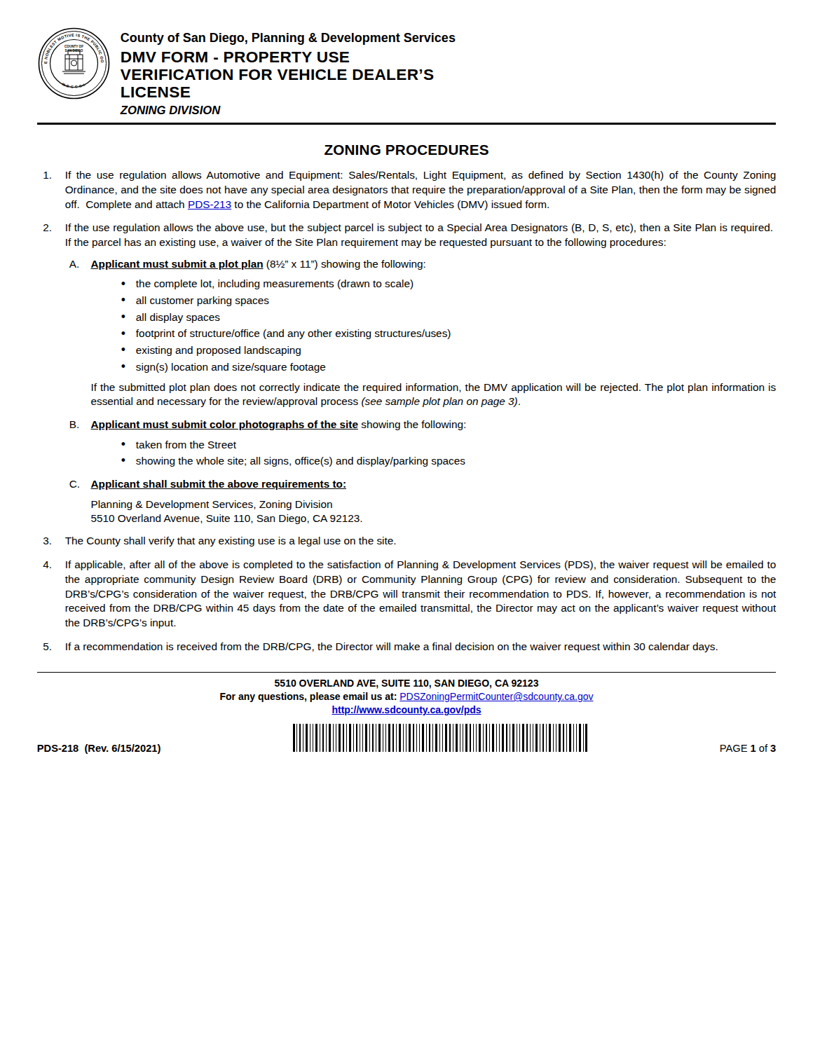THE NOBLEST MOTIVE IS THE PUBLIC GOOD M D C C C L COUNTY OF SAN DIEGO
County of San Diego, Planning & Development Services
DMV FORM - PROPERTY USE
VERIFICATION FOR VEHICLE DEALER’S
LICENSE
Zoning Division
ZONING PROCEDURES
If the use regulation allows Automotive and Equipment: Sales/Rentals, Light Equipment, as defined by Section 1430(h) of the County Zoning Ordinance, and the site does not have any special area designators that require the preparation/approval of a Site Plan, then the form may be signed off. Complete and attach PDS-213 to the California Department of Motor Vehicles (DMV) issued form.
If the use regulation allows the above use, but the subject parcel is subject to a Special Area Designators (B, D, S, etc), then a Site Plan is required. If the parcel has an existing use, a waiver of the Site Plan requirement may be requested pursuant to the following procedures:
Applicant must submit a plot plan (8½” x 11”) showing the following:
the complete lot, including measurements (drawn to scale)
all customer parking spaces
all display spaces
footprint of structure/office (and any other existing structures/uses)
existing and proposed landscaping
sign(s) location and size/square footage
If the submitted plot plan does not correctly indicate the required information, the DMV application will be rejected. The plot plan information is essential and necessary for the review/approval process (see sample plot plan on page 3).
Applicant must submit color photographs of the site showing the following:
taken from the Street
showing the whole site; all signs, office(s) and display/parking spaces
Applicant shall submit the above requirements to:
Planning & Development Services, Zoning Division
5510 Overland Avenue, Suite 110, San Diego, CA 92123.
The County shall verify that any existing use is a legal use on the site.
If applicable, after all of the above is completed to the satisfaction of Planning & Development Services (PDS), the waiver request will be emailed to the appropriate community Design Review Board (DRB) or Community Planning Group (CPG) for review and consideration. Subsequent to the DRB’s/CPG’s consideration of the waiver request, the DRB/CPG will transmit their recommendation to PDS. If, however, a recommendation is not received from the DRB/CPG within 45 days from the date of the emailed transmittal, the Director may act on the applicant’s waiver request without the DRB’s/CPG’s input.
If a recommendation is received from the DRB/CPG, the Director will make a final decision on the waiver request within 30 calendar days.
5510 OVERLAND AVE, SUITE 110, SAN DIEGO, CA 92123
For any questions, please email us at: PDSZoningPermitCounter@sdcounty.ca.gov
http://www.sdcounty.ca.gov/pds
PDS-218 (Rev. 6/15/2021)
PAGE 1 of 3